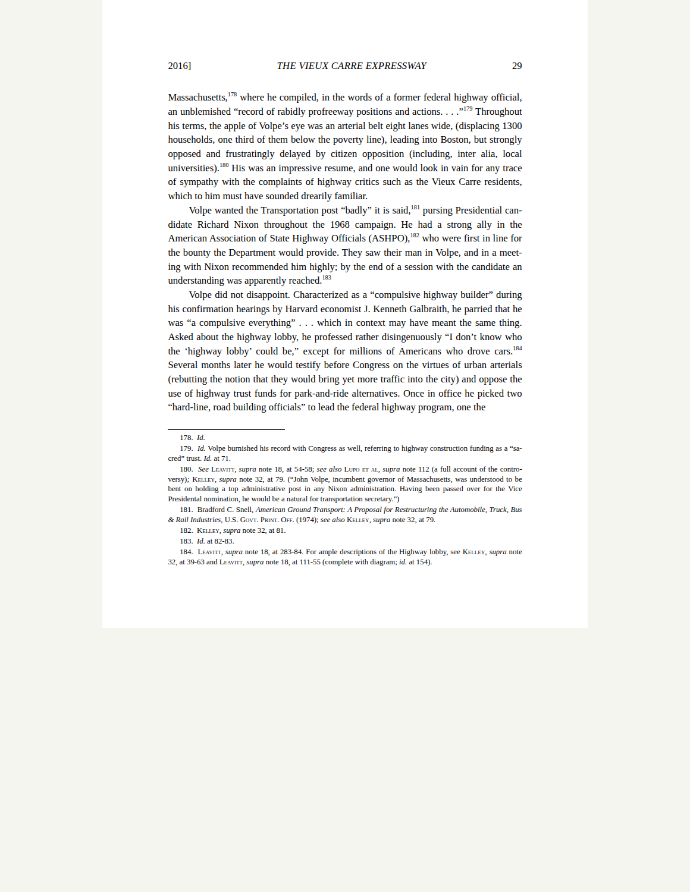2016] THE VIEUX CARRE EXPRESSWAY 29
Massachusetts,178 where he compiled, in the words of a former federal highway official, an unblemished “record of rabidly profreeway positions and actions. . . .”179 Throughout his terms, the apple of Volpe’s eye was an arterial belt eight lanes wide, (displacing 1300 households, one third of them below the poverty line), leading into Boston, but strongly opposed and frustratingly delayed by citizen opposition (including, inter alia, local universities).180 His was an impressive resume, and one would look in vain for any trace of sympathy with the complaints of highway critics such as the Vieux Carre residents, which to him must have sounded drearily familiar.
Volpe wanted the Transportation post “badly” it is said,181 pursing Presidential candidate Richard Nixon throughout the 1968 campaign. He had a strong ally in the American Association of State Highway Officials (ASHPO),182 who were first in line for the bounty the Department would provide. They saw their man in Volpe, and in a meeting with Nixon recommended him highly; by the end of a session with the candidate an understanding was apparently reached.183
Volpe did not disappoint. Characterized as a “compulsive highway builder” during his confirmation hearings by Harvard economist J. Kenneth Galbraith, he parried that he was “a compulsive everything” . . . which in context may have meant the same thing. Asked about the highway lobby, he professed rather disingenuously “I don’t know who the ‘highway lobby’ could be,” except for millions of Americans who drove cars.184 Several months later he would testify before Congress on the virtues of urban arterials (rebutting the notion that they would bring yet more traffic into the city) and oppose the use of highway trust funds for park-and-ride alternatives. Once in office he picked two “hard-line, road building officials” to lead the federal highway program, one the
178. Id.
179. Id. Volpe burnished his record with Congress as well, referring to highway construction funding as a “sacred” trust. Id. at 71.
180. See Leavitt, supra note 18, at 54-58; see also Lupo et al, supra note 112 (a full account of the controversy); Kelley, supra note 32, at 79. (“John Volpe, incumbent governor of Massachusetts, was understood to be bent on holding a top administrative post in any Nixon administration. Having been passed over for the Vice Presidental nomination, he would be a natural for transportation secretary.”)
181. Bradford C. Snell, American Ground Transport: A Proposal for Restructuring the Automobile, Truck, Bus & Rail Industries, U.S. Govt. Print. Off. (1974); see also Kelley, supra note 32, at 79.
182. Kelley, supra note 32, at 81.
183. Id. at 82-83.
184. Leavitt, supra note 18, at 283-84. For ample descriptions of the Highway lobby, see Kelley, supra note 32, at 39-63 and Leavitt, supra note 18, at 111-55 (complete with diagram; id. at 154).